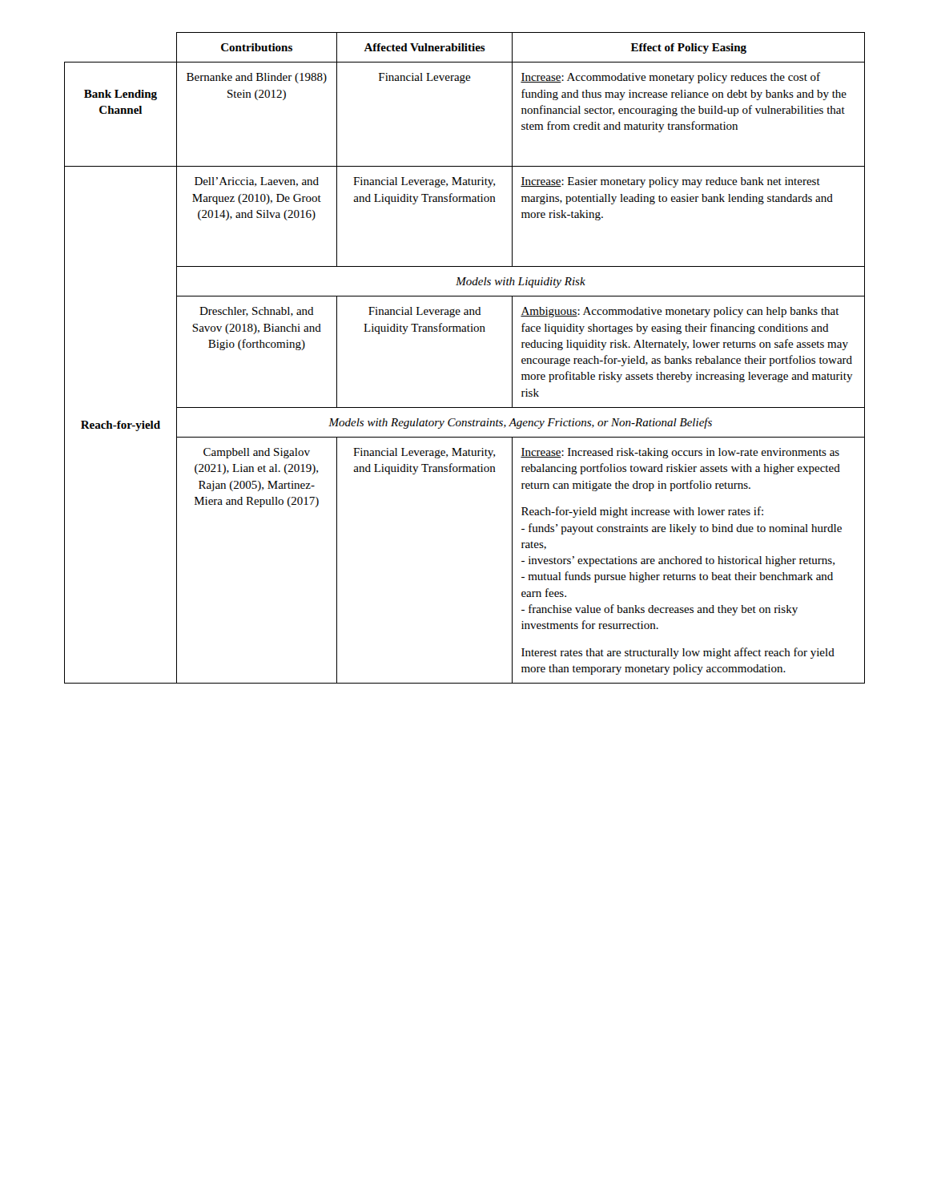| | Contributions | Affected Vulnerabilities | Effect of Policy Easing |
| --- | --- | --- | --- |
| Bank Lending Channel | Bernanke and Blinder (1988) Stein (2012) | Financial Leverage | Increase : Accommodative monetary policy reduces the cost of funding and thus may increase reliance on debt by banks and by the nonfinancial sector, encouraging the build-up of vulnerabilities that stem from credit and maturity transformation |
| Reach-for-yield | Dell’Ariccia, Laeven, and Marquez (2010), De Groot (2014), and Silva (2016) | Financial Leverage, Maturity, and Liquidity Transformation | Increase : Easier monetary policy may reduce bank net interest margins, potentially leading to easier bank lending standards and more risk-taking. |
| Models with Liquidity Risk |
| Dreschler, Schnabl, and Savov (2018), Bianchi and Bigio (forthcoming) | Financial Leverage and Liquidity Transformation | Ambiguous : Accommodative monetary policy can help banks that face liquidity shortages by easing their financing conditions and reducing liquidity risk. Alternately, lower returns on safe assets may encourage reach-for-yield, as banks rebalance their portfolios toward more profitable risky assets thereby increasing leverage and maturity risk |
| Models with Regulatory Constraints, Agency Frictions, or Non-Rational Beliefs |
| Campbell and Sigalov (2021), Lian et al. (2019), Rajan (2005), Martinez-Miera and Repullo (2017) | Financial Leverage, Maturity, and Liquidity Transformation | Increase : Increased risk-taking occurs in low-rate environments as rebalancing portfolios toward riskier assets with a higher expected return can mitigate the drop in portfolio returns. Reach-for-yield might increase with lower rates if: - funds’ payout constraints are likely to bind due to nominal hurdle rates, - investors’ expectations are anchored to historical higher returns, - mutual funds pursue higher returns to beat their benchmark and earn fees. - franchise value of banks decreases and they bet on risky investments for resurrection. Interest rates that are structurally low might affect reach for yield more than temporary monetary policy accommodation. |